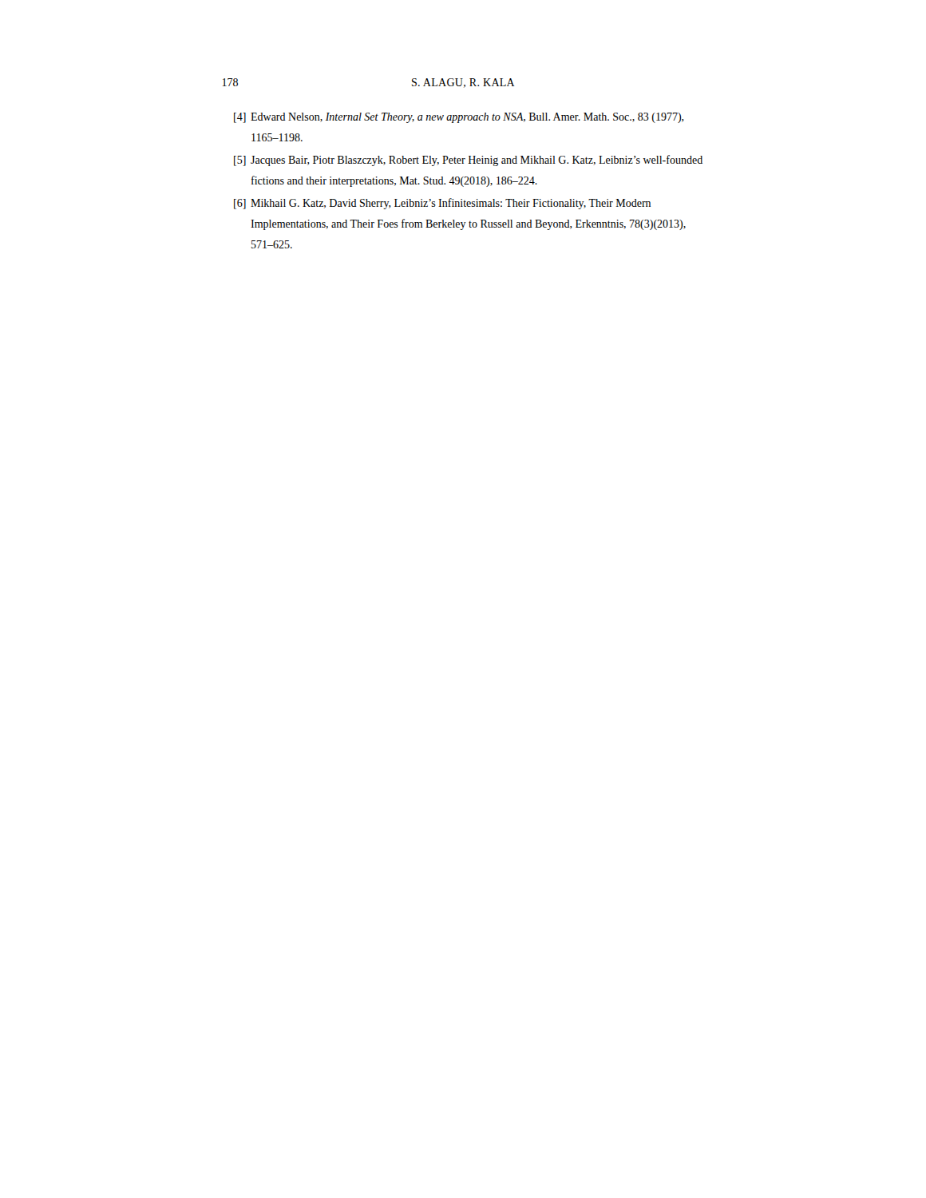178 S. ALAGU, R. KALA
[4] Edward Nelson, Internal Set Theory, a new approach to NSA, Bull. Amer. Math. Soc., 83 (1977), 1165–1198.
[5] Jacques Bair, Piotr Blaszczyk, Robert Ely, Peter Heinig and Mikhail G. Katz, Leibniz’s well-founded fictions and their interpretations, Mat. Stud. 49(2018), 186–224.
[6] Mikhail G. Katz, David Sherry, Leibniz’s Infinitesimals: Their Fictionality, Their Modern Implementations, and Their Foes from Berkeley to Russell and Beyond, Erkenntnis, 78(3)(2013), 571–625.